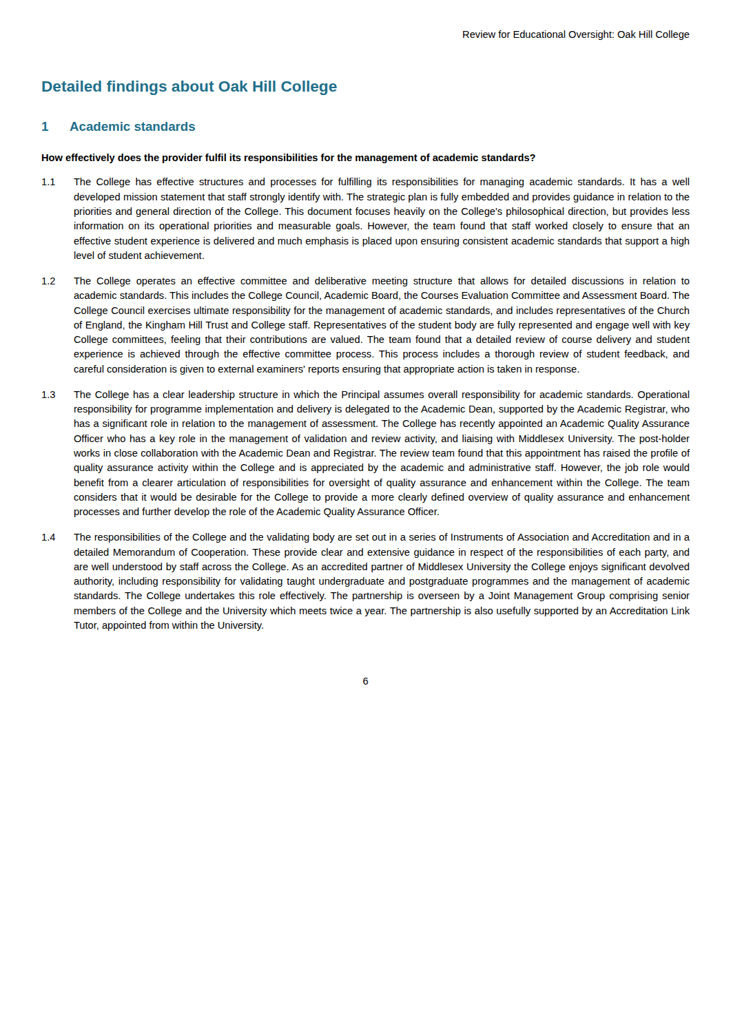Review for Educational Oversight: Oak Hill College
Detailed findings about Oak Hill College
1 Academic standards
How effectively does the provider fulfil its responsibilities for the management of academic standards?
1.1
The College has effective structures and processes for fulfilling its responsibilities for managing academic standards. It has a well developed mission statement that staff strongly identify with. The strategic plan is fully embedded and provides guidance in relation to the priorities and general direction of the College. This document focuses heavily on the College's philosophical direction, but provides less information on its operational priorities and measurable goals. However, the team found that staff worked closely to ensure that an effective student experience is delivered and much emphasis is placed upon ensuring consistent academic standards that support a high level of student achievement.
1.2
The College operates an effective committee and deliberative meeting structure that allows for detailed discussions in relation to academic standards. This includes the College Council, Academic Board, the Courses Evaluation Committee and Assessment Board. The College Council exercises ultimate responsibility for the management of academic standards, and includes representatives of the Church of England, the Kingham Hill Trust and College staff. Representatives of the student body are fully represented and engage well with key College committees, feeling that their contributions are valued. The team found that a detailed review of course delivery and student experience is achieved through the effective committee process. This process includes a thorough review of student feedback, and careful consideration is given to external examiners' reports ensuring that appropriate action is taken in response.
1.3
The College has a clear leadership structure in which the Principal assumes overall responsibility for academic standards. Operational responsibility for programme implementation and delivery is delegated to the Academic Dean, supported by the Academic Registrar, who has a significant role in relation to the management of assessment. The College has recently appointed an Academic Quality Assurance Officer who has a key role in the management of validation and review activity, and liaising with Middlesex University. The post-holder works in close collaboration with the Academic Dean and Registrar. The review team found that this appointment has raised the profile of quality assurance activity within the College and is appreciated by the academic and administrative staff. However, the job role would benefit from a clearer articulation of responsibilities for oversight of quality assurance and enhancement within the College. The team considers that it would be desirable for the College to provide a more clearly defined overview of quality assurance and enhancement processes and further develop the role of the Academic Quality Assurance Officer.
1.4
The responsibilities of the College and the validating body are set out in a series of Instruments of Association and Accreditation and in a detailed Memorandum of Cooperation. These provide clear and extensive guidance in respect of the responsibilities of each party, and are well understood by staff across the College. As an accredited partner of Middlesex University the College enjoys significant devolved authority, including responsibility for validating taught undergraduate and postgraduate programmes and the management of academic standards. The College undertakes this role effectively. The partnership is overseen by a Joint Management Group comprising senior members of the College and the University which meets twice a year. The partnership is also usefully supported by an Accreditation Link Tutor, appointed from within the University.
6